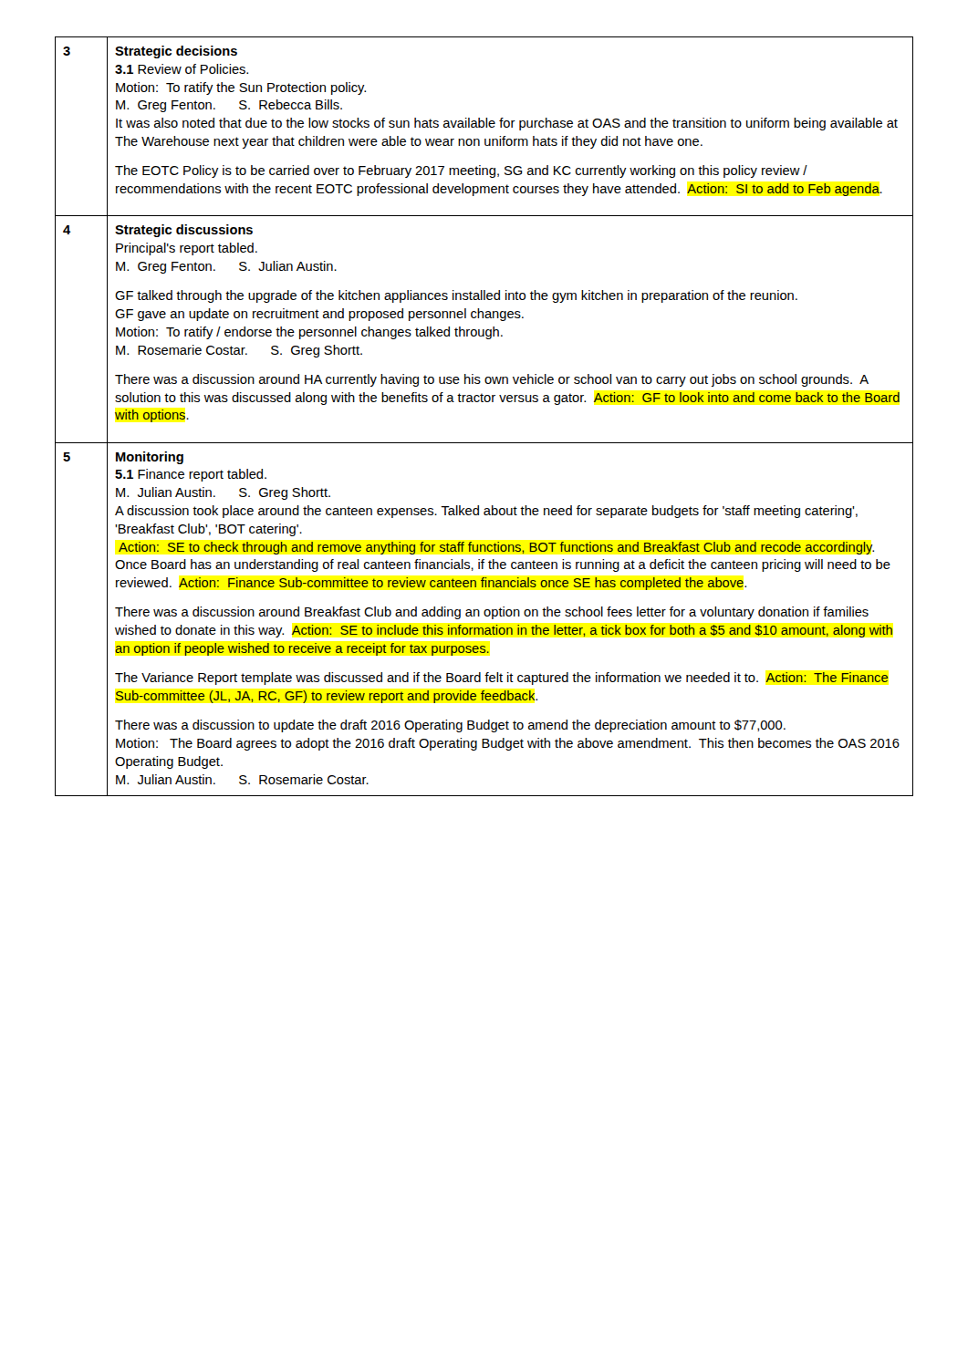| 3 | Strategic decisions 3.1 Review of Policies. Motion: To ratify the Sun Protection policy. M. Greg Fenton. S. Rebecca Bills. It was also noted that due to the low stocks of sun hats available for purchase at OAS and the transition to uniform being available at The Warehouse next year that children were able to wear non uniform hats if they did not have one. The EOTC Policy is to be carried over to February 2017 meeting, SG and KC currently working on this policy review / recommendations with the recent EOTC professional development courses they have attended. Action: SI to add to Feb agenda . |
| 4 | Strategic discussions Principal's report tabled. M. Greg Fenton. S. Julian Austin. GF talked through the upgrade of the kitchen appliances installed into the gym kitchen in preparation of the reunion. GF gave an update on recruitment and proposed personnel changes. Motion: To ratify / endorse the personnel changes talked through. M. Rosemarie Costar. S. Greg Shortt. There was a discussion around HA currently having to use his own vehicle or school van to carry out jobs on school grounds. A solution to this was discussed along with the benefits of a tractor versus a gator. Action: GF to look into and come back to the Board with options . |
| 5 | Monitoring 5.1 Finance report tabled. M. Julian Austin. S. Greg Shortt. A discussion took place around the canteen expenses. Talked about the need for separate budgets for 'staff meeting catering', 'Breakfast Club', 'BOT catering'. Action: SE to check through and remove anything for staff functions, BOT functions and Breakfast Club and recode accordingly . Once Board has an understanding of real canteen financials, if the canteen is running at a deficit the canteen pricing will need to be reviewed. Action: Finance Sub-committee to review canteen financials once SE has completed the above . There was a discussion around Breakfast Club and adding an option on the school fees letter for a voluntary donation if families wished to donate in this way. Action: SE to include this information in the letter, a tick box for both a $5 and $10 amount, along with an option if people wished to receive a receipt for tax purposes. The Variance Report template was discussed and if the Board felt it captured the information we needed it to. Action: The Finance Sub-committee (JL, JA, RC, GF) to review report and provide feedback . There was a discussion to update the draft 2016 Operating Budget to amend the depreciation amount to $77,000. Motion: The Board agrees to adopt the 2016 draft Operating Budget with the above amendment. This then becomes the OAS 2016 Operating Budget. M. Julian Austin. S. Rosemarie Costar. |